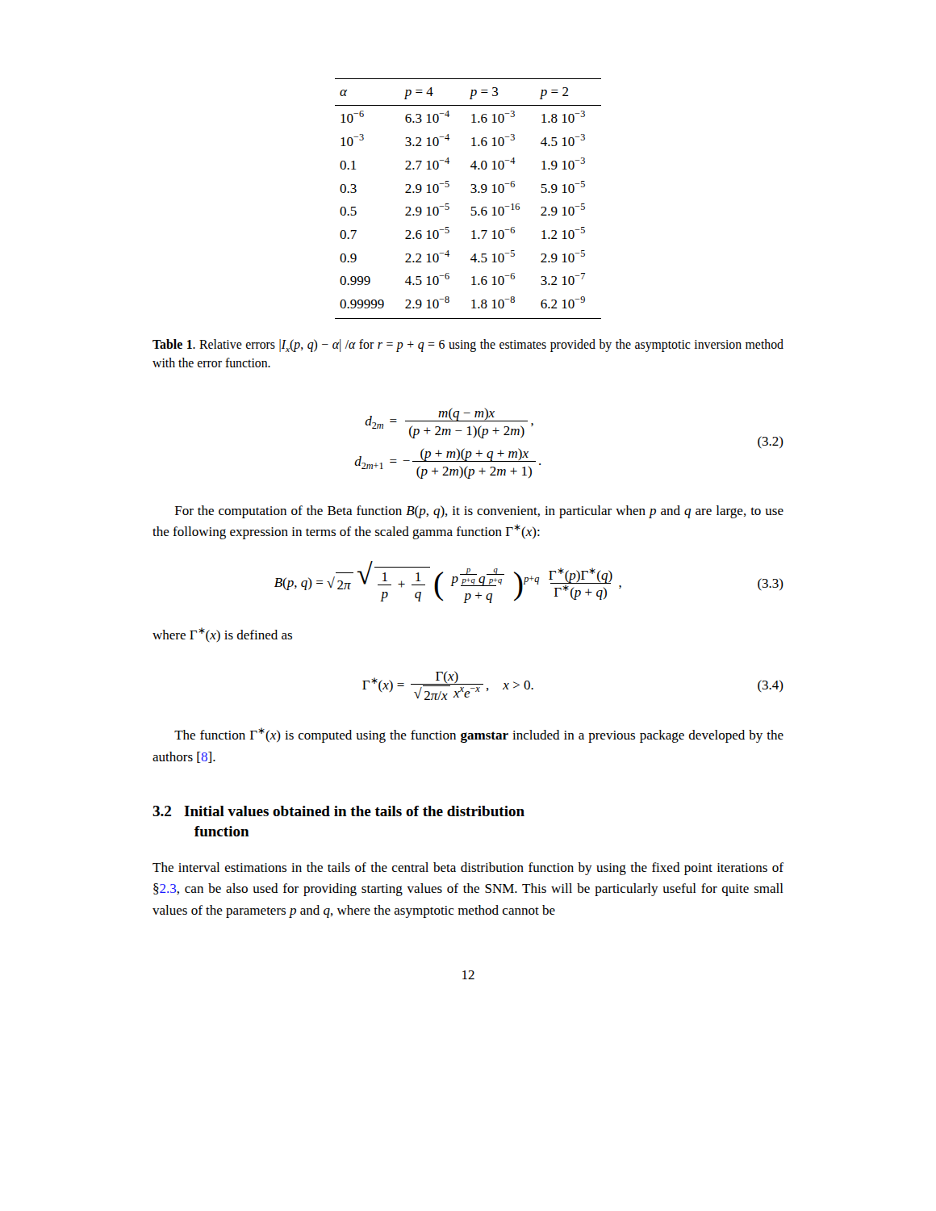| α | p = 4 | p = 3 | p = 2 |
| --- | --- | --- | --- |
| 10 −6 | 6.3 10 −4 | 1.6 10 −3 | 1.8 10 −3 |
| 10 −3 | 3.2 10 −4 | 1.6 10 −3 | 4.5 10 −3 |
| 0.1 | 2.7 10 −4 | 4.0 10 −4 | 1.9 10 −3 |
| 0.3 | 2.9 10 −5 | 3.9 10 −6 | 5.9 10 −5 |
| 0.5 | 2.9 10 −5 | 5.6 10 −16 | 2.9 10 −5 |
| 0.7 | 2.6 10 −5 | 1.7 10 −6 | 1.2 10 −5 |
| 0.9 | 2.2 10 −4 | 4.5 10 −5 | 2.9 10 −5 |
| 0.999 | 4.5 10 −6 | 1.6 10 −6 | 3.2 10 −7 |
| 0.99999 | 2.9 10 −8 | 1.8 10 −8 | 6.2 10 −9 |
Table 1. Relative errors |Ix(p, q) − α| /α for r = p + q = 6 using the estimates provided by the asymptotic inversion method with the error function.
d2m = m(q − m)x (p + 2m − 1)(p + 2m) , d2m+1 = − (p + m)(p + q + m)x (p + 2m)(p + 2m + 1) .
(3.2)
For the computation of the Beta function B(p, q), it is convenient, in particular when p and q are large, to use the following expression in terms of the scaled gamma function Γ∗(x):
B(p, q) = √2π √ 1 p + 1 q ( ppp+qqqp+q p + q ) p+q Γ∗(p)Γ∗(q) Γ∗(p + q) ,
(3.3)
where Γ∗(x) is defined as
Γ∗(x) = Γ(x) √2π/x xxe−x , x > 0.
(3.4)
The function Γ∗(x) is computed using the function gamstar included in a previous package developed by the authors [8].
3.2 Initial values obtained in the tails of the distributionfunction
The interval estimations in the tails of the central beta distribution function by using the fixed point iterations of §2.3, can be also used for providing starting values of the SNM. This will be particularly useful for quite small values of the parameters p and q, where the asymptotic method cannot be
12